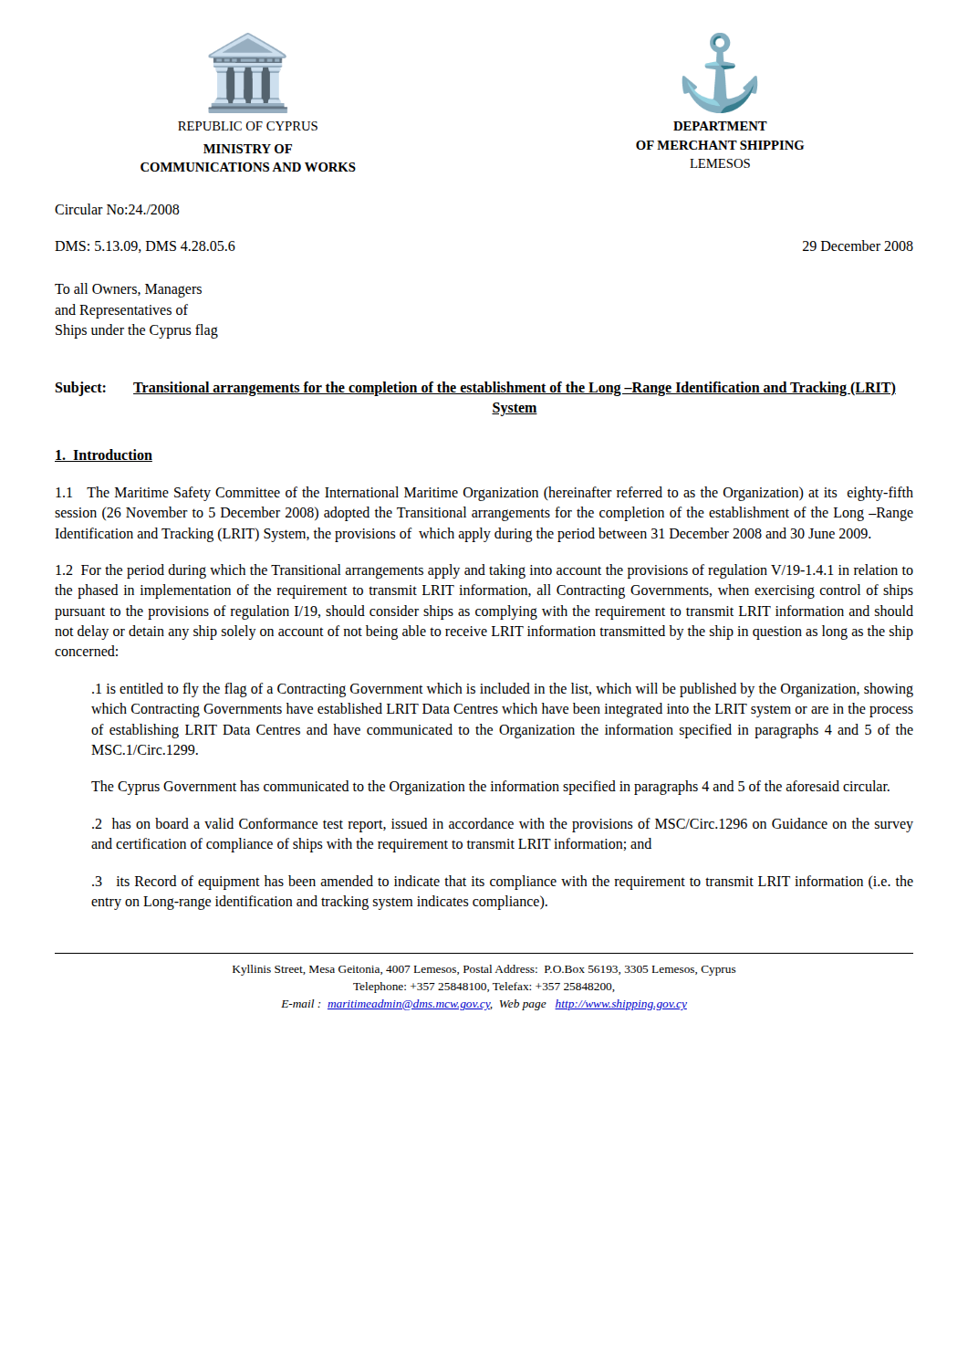🏛️
REPUBLIC OF CYPRUS
MINISTRY OF
COMMUNICATIONS AND WORKS
⚓
DEPARTMENT
OF MERCHANT SHIPPING
LEMESOS
Circular No:24./2008
DMS: 5.13.09, DMS 4.28.05.6 29 December 2008
To all Owners, Managers
and Representatives of
Ships under the Cyprus flag
Subject:
Transitional arrangements for the completion of the establishment of the Long –Range Identification and Tracking (LRIT) System
1. Introduction
1.1 The Maritime Safety Committee of the International Maritime Organization (hereinafter referred to as the Organization) at its eighty-fifth session (26 November to 5 December 2008) adopted the Transitional arrangements for the completion of the establishment of the Long –Range Identification and Tracking (LRIT) System, the provisions of which apply during the period between 31 December 2008 and 30 June 2009.
1.2 For the period during which the Transitional arrangements apply and taking into account the provisions of regulation V/19-1.4.1 in relation to the phased in implementation of the requirement to transmit LRIT information, all Contracting Governments, when exercising control of ships pursuant to the provisions of regulation I/19, should consider ships as complying with the requirement to transmit LRIT information and should not delay or detain any ship solely on account of not being able to receive LRIT information transmitted by the ship in question as long as the ship concerned:
.1 is entitled to fly the flag of a Contracting Government which is included in the list, which will be published by the Organization, showing which Contracting Governments have established LRIT Data Centres which have been integrated into the LRIT system or are in the process of establishing LRIT Data Centres and have communicated to the Organization the information specified in paragraphs 4 and 5 of the MSC.1/Circ.1299.
The Cyprus Government has communicated to the Organization the information specified in paragraphs 4 and 5 of the aforesaid circular.
.2 has on board a valid Conformance test report, issued in accordance with the provisions of MSC/Circ.1296 on Guidance on the survey and certification of compliance of ships with the requirement to transmit LRIT information; and
.3 its Record of equipment has been amended to indicate that its compliance with the requirement to transmit LRIT information (i.e. the entry on Long-range identification and tracking system indicates compliance).
Kyllinis Street, Mesa Geitonia, 4007 Lemesos, Postal Address: P.O.Box 56193, 3305 Lemesos, Cyprus
Telephone: +357 25848100, Telefax: +357 25848200,
E-mail : maritimeadmin@dms.mcw.gov.cy, Web page http://www.shipping.gov.cy